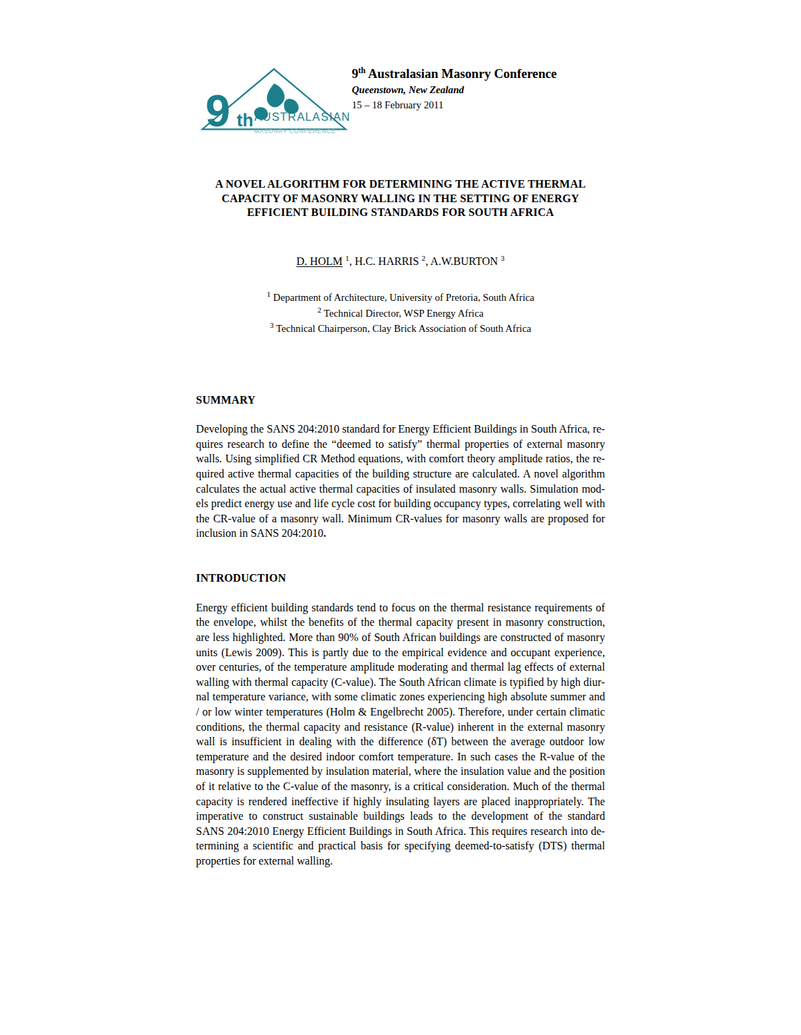9 th AUSTRALASIAN MASONRY CONFERENCE
9th Australasian Masonry Conference
Queenstown, New Zealand
15 – 18 February 2011
A Novel Algorithm for Determining the Active Thermal Capacity of Masonry Walling in the Setting of Energy Efficient Building Standards for South Africa
D. HOLM 1, H.C. HARRIS 2, A.W.BURTON 3
1 Department of Architecture, University of Pretoria, South Africa
2 Technical Director, WSP Energy Africa
3 Technical Chairperson, Clay Brick Association of South Africa
Summary
Developing the SANS 204:2010 standard for Energy Efficient Buildings in South Africa, requires research to define the “deemed to satisfy” thermal properties of external masonry walls. Using simplified CR Method equations, with comfort theory amplitude ratios, the required active thermal capacities of the building structure are calculated. A novel algorithm calculates the actual active thermal capacities of insulated masonry walls. Simulation models predict energy use and life cycle cost for building occupancy types, correlating well with the CR-value of a masonry wall. Minimum CR-values for masonry walls are proposed for inclusion in SANS 204:2010.
Introduction
Energy efficient building standards tend to focus on the thermal resistance requirements of the envelope, whilst the benefits of the thermal capacity present in masonry construction, are less highlighted. More than 90% of South African buildings are constructed of masonry units (Lewis 2009). This is partly due to the empirical evidence and occupant experience, over centuries, of the temperature amplitude moderating and thermal lag effects of external walling with thermal capacity (C-value). The South African climate is typified by high diurnal temperature variance, with some climatic zones experiencing high absolute summer and / or low winter temperatures (Holm & Engelbrecht 2005). Therefore, under certain climatic conditions, the thermal capacity and resistance (R-value) inherent in the external masonry wall is insufficient in dealing with the difference (δT) between the average outdoor low temperature and the desired indoor comfort temperature. In such cases the R-value of the masonry is supplemented by insulation material, where the insulation value and the position of it relative to the C-value of the masonry, is a critical consideration. Much of the thermal capacity is rendered ineffective if highly insulating layers are placed inappropriately. The imperative to construct sustainable buildings leads to the development of the standard SANS 204:2010 Energy Efficient Buildings in South Africa. This requires research into determining a scientific and practical basis for specifying deemed-to-satisfy (DTS) thermal properties for external walling.